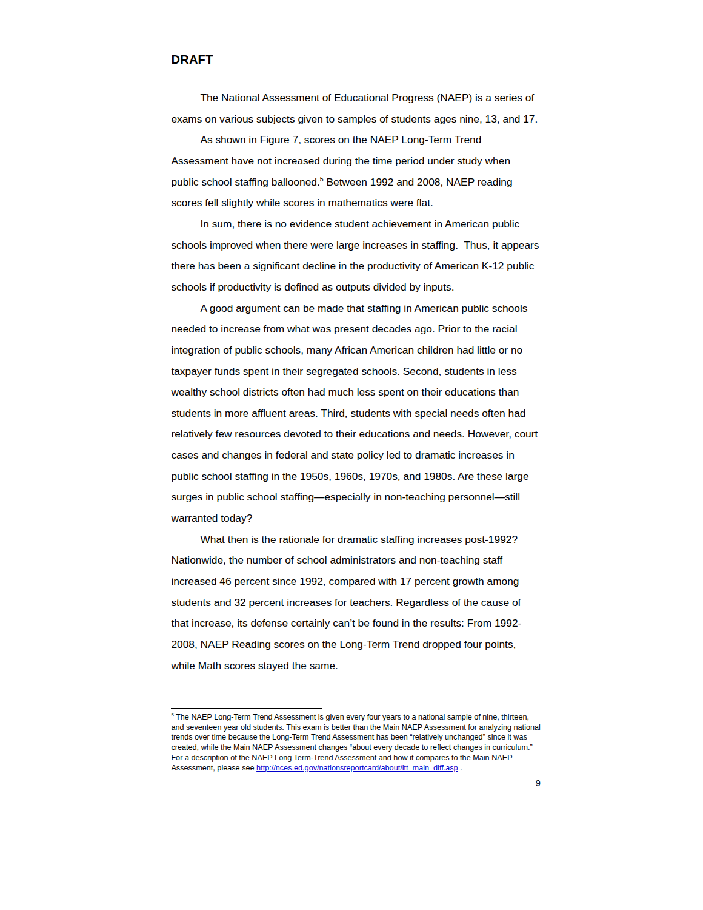DRAFT
The National Assessment of Educational Progress (NAEP) is a series of exams on various subjects given to samples of students ages nine, 13, and 17.
As shown in Figure 7, scores on the NAEP Long-Term Trend Assessment have not increased during the time period under study when public school staffing ballooned.5 Between 1992 and 2008, NAEP reading scores fell slightly while scores in mathematics were flat.
In sum, there is no evidence student achievement in American public schools improved when there were large increases in staffing. Thus, it appears there has been a significant decline in the productivity of American K-12 public schools if productivity is defined as outputs divided by inputs.
A good argument can be made that staffing in American public schools needed to increase from what was present decades ago. Prior to the racial integration of public schools, many African American children had little or no taxpayer funds spent in their segregated schools. Second, students in less wealthy school districts often had much less spent on their educations than students in more affluent areas. Third, students with special needs often had relatively few resources devoted to their educations and needs. However, court cases and changes in federal and state policy led to dramatic increases in public school staffing in the 1950s, 1960s, 1970s, and 1980s. Are these large surges in public school staffing—especially in non-teaching personnel—still warranted today?
What then is the rationale for dramatic staffing increases post-1992? Nationwide, the number of school administrators and non-teaching staff increased 46 percent since 1992, compared with 17 percent growth among students and 32 percent increases for teachers. Regardless of the cause of that increase, its defense certainly can’t be found in the results: From 1992-2008, NAEP Reading scores on the Long-Term Trend dropped four points, while Math scores stayed the same.
5 The NAEP Long-Term Trend Assessment is given every four years to a national sample of nine, thirteen, and seventeen year old students. This exam is better than the Main NAEP Assessment for analyzing national trends over time because the Long-Term Trend Assessment has been “relatively unchanged” since it was created, while the Main NAEP Assessment changes “about every decade to reflect changes in curriculum.” For a description of the NAEP Long Term-Trend Assessment and how it compares to the Main NAEP Assessment, please see http://nces.ed.gov/nationsreportcard/about/ltt_main_diff.asp .
9